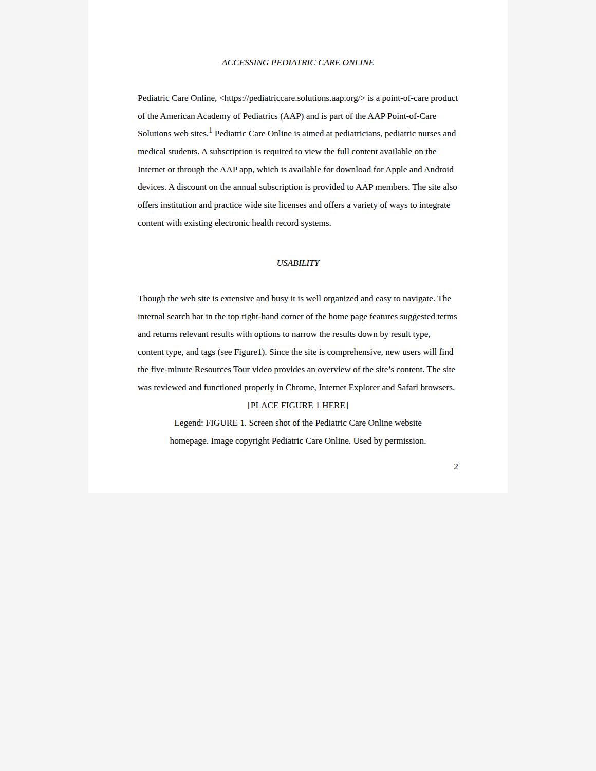ACCESSING PEDIATRIC CARE ONLINE
Pediatric Care Online, <https://pediatriccare.solutions.aap.org/> is a point-of-care product of the American Academy of Pediatrics (AAP) and is part of the AAP Point-of-Care Solutions web sites.1 Pediatric Care Online is aimed at pediatricians, pediatric nurses and medical students. A subscription is required to view the full content available on the Internet or through the AAP app, which is available for download for Apple and Android devices. A discount on the annual subscription is provided to AAP members. The site also offers institution and practice wide site licenses and offers a variety of ways to integrate content with existing electronic health record systems.
USABILITY
Though the web site is extensive and busy it is well organized and easy to navigate. The internal search bar in the top right-hand corner of the home page features suggested terms and returns relevant results with options to narrow the results down by result type, content type, and tags (see Figure1). Since the site is comprehensive, new users will find the five-minute Resources Tour video provides an overview of the site’s content. The site was reviewed and functioned properly in Chrome, Internet Explorer and Safari browsers.
[PLACE FIGURE 1 HERE]
Legend: FIGURE 1. Screen shot of the Pediatric Care Online website homepage. Image copyright Pediatric Care Online. Used by permission.
2